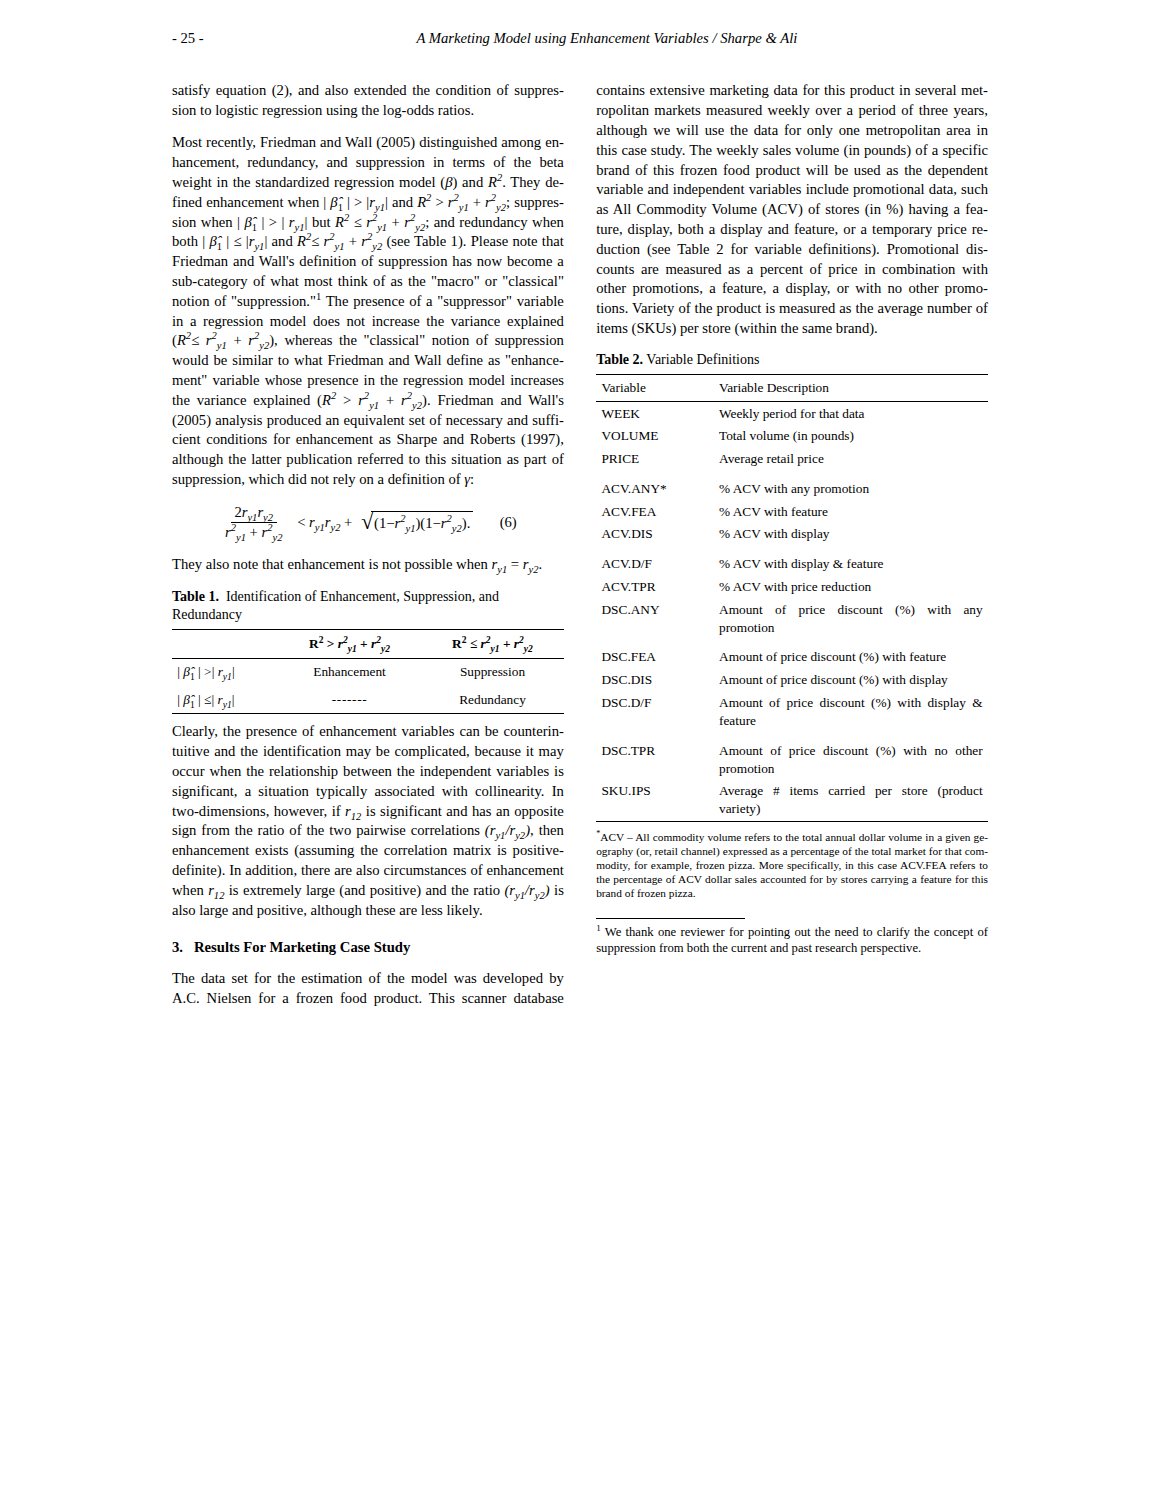- 25 - A Marketing Model using Enhancement Variables / Sharpe & Ali
satisfy equation (2), and also extended the condition of suppression to logistic regression using the log-odds ratios.
Most recently, Friedman and Wall (2005) distinguished among enhancement, redundancy, and suppression in terms of the beta weight in the standardized regression model (β) and R2. They defined enhancement when | β̂1 | > |ry1| and R2 > r2y1 + r2y2; suppression when | β̂1 | > | ry1| but R2 ≤ r2y1 + r2y2; and redundancy when both | β̂1 | ≤ |ry1| and R2≤ r2y1 + r2y2 (see Table 1). Please note that Friedman and Wall's definition of suppression has now become a sub-category of what most think of as the "macro" or "classical" notion of "suppression."1 The presence of a "suppressor" variable in a regression model does not increase the variance explained (R2≤ r2y1 + r2y2), whereas the "classical" notion of suppression would be similar to what Friedman and Wall define as "enhancement" variable whose presence in the regression model increases the variance explained (R2 > r2y1 + r2y2). Friedman and Wall's (2005) analysis produced an equivalent set of necessary and sufficient conditions for enhancement as Sharpe and Roberts (1997), although the latter publication referred to this situation as part of suppression, which did not rely on a definition of γ:
2ry1ry2 r2y1 + r2y2 < ry1ry2 + √(1−r2y1)(1−r2y2). (6)
They also note that enhancement is not possible when ry1 = ry2.
Table 1. Identification of Enhancement, Suppression, and Redundancy
| | R 2 > r 2 y1 + r 2 y2 | R 2 ≤ r 2 y1 + r 2 y2 |
| --- | --- | --- |
| / β̂ 1 / >/ r y1 / | Enhancement | Suppression |
| / β̂ 1 / ≤/ r y1 / | ------- | Redundancy |
Clearly, the presence of enhancement variables can be counterintuitive and the identification may be complicated, because it may occur when the relationship between the independent variables is significant, a situation typically associated with collinearity. In two-dimensions, however, if r12 is significant and has an opposite sign from the ratio of the two pairwise correlations (ry1/ry2), then enhancement exists (assuming the correlation matrix is positive-definite). In addition, there are also circumstances of enhancement when r12 is extremely large (and positive) and the ratio (ry1/ry2) is also large and positive, although these are less likely.
3. Results For Marketing Case Study
The data set for the estimation of the model was developed by A.C. Nielsen for a frozen food product. This scanner database contains extensive marketing data for this product in several metropolitan markets measured weekly over a period of three years, although we will use the data for only one metropolitan area in this case study. The weekly sales volume (in pounds) of a specific brand of this frozen food product will be used as the dependent variable and independent variables include promotional data, such as All Commodity Volume (ACV) of stores (in %) having a feature, display, both a display and feature, or a temporary price reduction (see Table 2 for variable definitions). Promotional discounts are measured as a percent of price in combination with other promotions, a feature, a display, or with no other promotions. Variety of the product is measured as the average number of items (SKUs) per store (within the same brand).
Table 2. Variable Definitions
| Variable | Variable Description |
| --- | --- |
| WEEK | Weekly period for that data |
| VOLUME | Total volume (in pounds) |
| PRICE | Average retail price |
| ACV.ANY* | % ACV with any promotion |
| ACV.FEA | % ACV with feature |
| ACV.DIS | % ACV with display |
| ACV.D/F | % ACV with display & feature |
| ACV.TPR | % ACV with price reduction |
| DSC.ANY | Amount of price discount (%) with any promotion |
| DSC.FEA | Amount of price discount (%) with feature |
| DSC.DIS | Amount of price discount (%) with display |
| DSC.D/F | Amount of price discount (%) with display & feature |
| DSC.TPR | Amount of price discount (%) with no other promotion |
| SKU.IPS | Average # items carried per store (product variety) |
*ACV – All commodity volume refers to the total annual dollar volume in a given geography (or, retail channel) expressed as a percentage of the total market for that commodity, for example, frozen pizza. More specifically, in this case ACV.FEA refers to the percentage of ACV dollar sales accounted for by stores carrying a feature for this brand of frozen pizza.
1 We thank one reviewer for pointing out the need to clarify the concept of suppression from both the current and past research perspective.